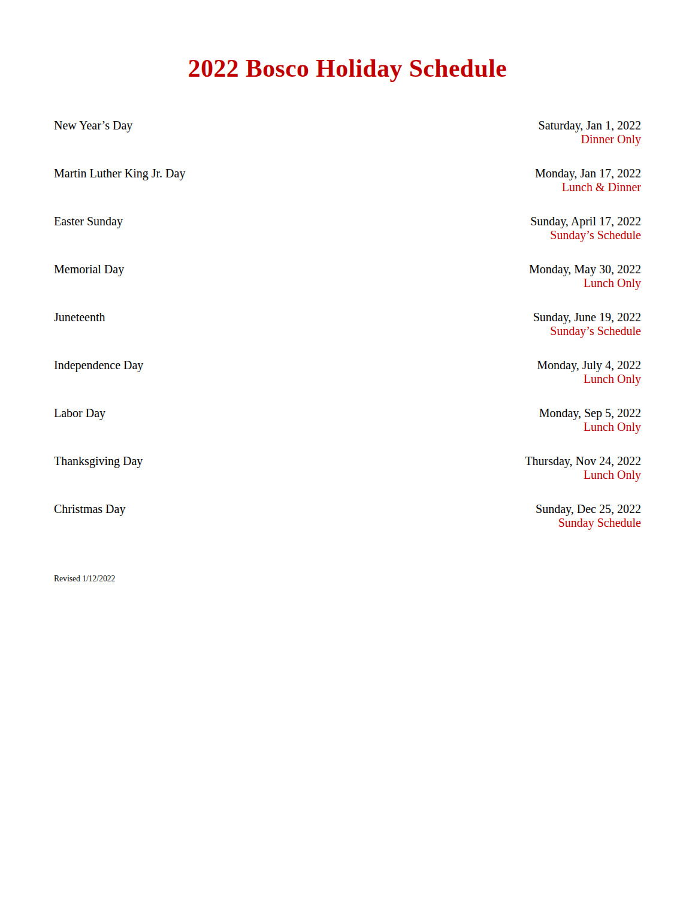2022 Bosco Holiday Schedule
| New Year’s Day | Saturday, Jan 1, 2022 Dinner Only |
| Martin Luther King Jr. Day | Monday, Jan 17, 2022 Lunch & Dinner |
| Easter Sunday | Sunday, April 17, 2022 Sunday’s Schedule |
| Memorial Day | Monday, May 30, 2022 Lunch Only |
| Juneteenth | Sunday, June 19, 2022 Sunday’s Schedule |
| Independence Day | Monday, July 4, 2022 Lunch Only |
| Labor Day | Monday, Sep 5, 2022 Lunch Only |
| Thanksgiving Day | Thursday, Nov 24, 2022 Lunch Only |
| Christmas Day | Sunday, Dec 25, 2022 Sunday Schedule |
Revised 1/12/2022